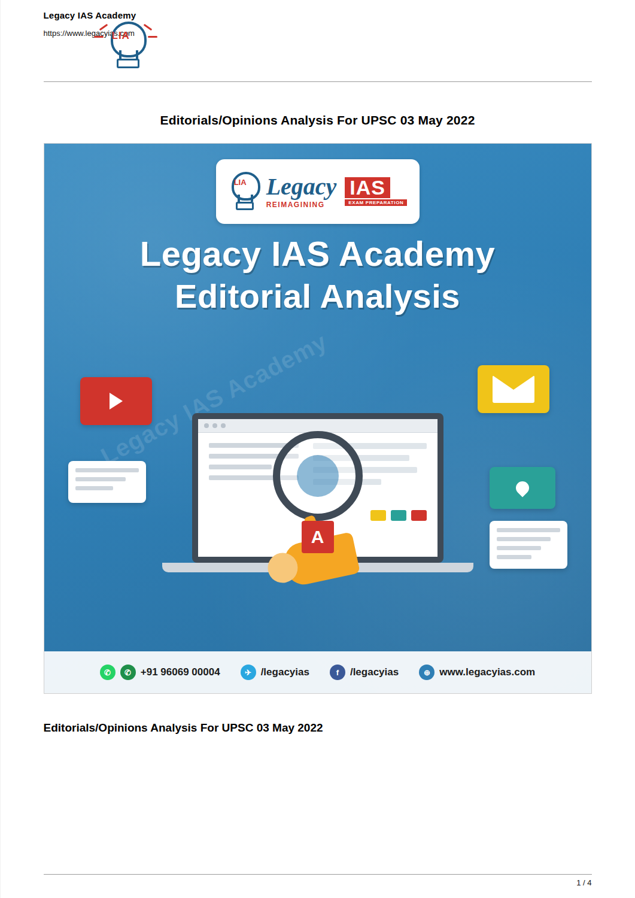Legacy IAS Academy
https://www.legacyias.com
LIA
Editorials/Opinions Analysis For UPSC 03 May 2022
Legacy IAS Academy
LIA
Legacy REIMAGINING
IAS EXAM PREPARATION
Legacy IAS Academy
Editorial Analysis
A
✆✆+91 96069 00004 ✈/legacyias f/legacyias ⊕www.legacyias.com
Editorials/Opinions Analysis For UPSC 03 May 2022
1 / 4